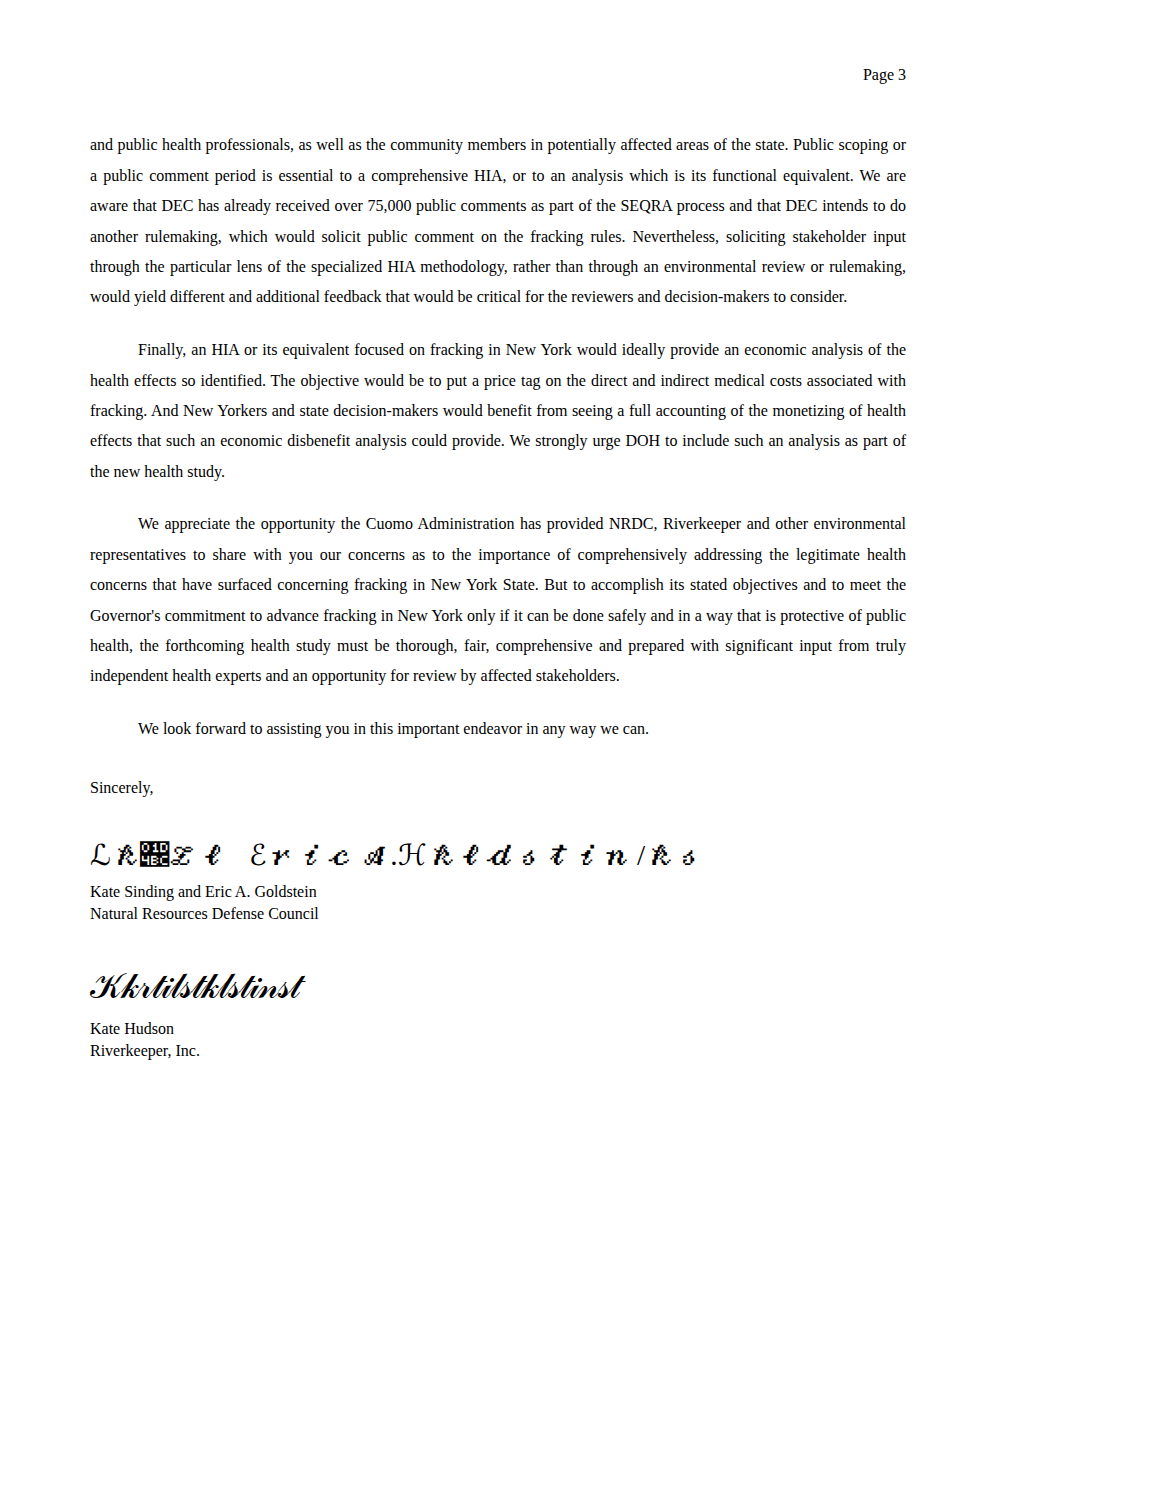Page 3
and public health professionals, as well as the community members in potentially affected areas of the state. Public scoping or a public comment period is essential to a comprehensive HIA, or to an analysis which is its functional equivalent. We are aware that DEC has already received over 75,000 public comments as part of the SEQRA process and that DEC intends to do another rulemaking, which would solicit public comment on the fracking rules. Nevertheless, soliciting stakeholder input through the particular lens of the specialized HIA methodology, rather than through an environmental review or rulemaking, would yield different and additional feedback that would be critical for the reviewers and decision-makers to consider.
Finally, an HIA or its equivalent focused on fracking in New York would ideally provide an economic analysis of the health effects so identified. The objective would be to put a price tag on the direct and indirect medical costs associated with fracking. And New Yorkers and state decision-makers would benefit from seeing a full accounting of the monetizing of health effects that such an economic disbenefit analysis could provide. We strongly urge DOH to include such an analysis as part of the new health study.
We appreciate the opportunity the Cuomo Administration has provided NRDC, Riverkeeper and other environmental representatives to share with you our concerns as to the importance of comprehensively addressing the legitimate health concerns that have surfaced concerning fracking in New York State. But to accomplish its stated objectives and to meet the Governor's commitment to advance fracking in New York only if it can be done safely and in a way that is protective of public health, the forthcoming health study must be thorough, fair, comprehensive and prepared with significant input from truly independent health experts and an opportunity for review by affected stakeholders.
We look forward to assisting you in this important endeavor in any way we can.
Sincerely,
ℒ𝓀𝒼𝒵𝓁 ℰ𝓇𝒾𝒸 𝒜.ℋ𝓀𝓁𝒹𝓈𝓉𝒾𝓃 /𝓀𝓈
Kate Sinding and Eric A. Goldstein
Natural Resources Defense Council
𝒦𝓀𝓇𝓉𝒾𝓁𝓈𝓉𝓀𝓁𝓈𝓉𝒾𝓃𝓈𝓉
Kate Hudson
Riverkeeper, Inc.